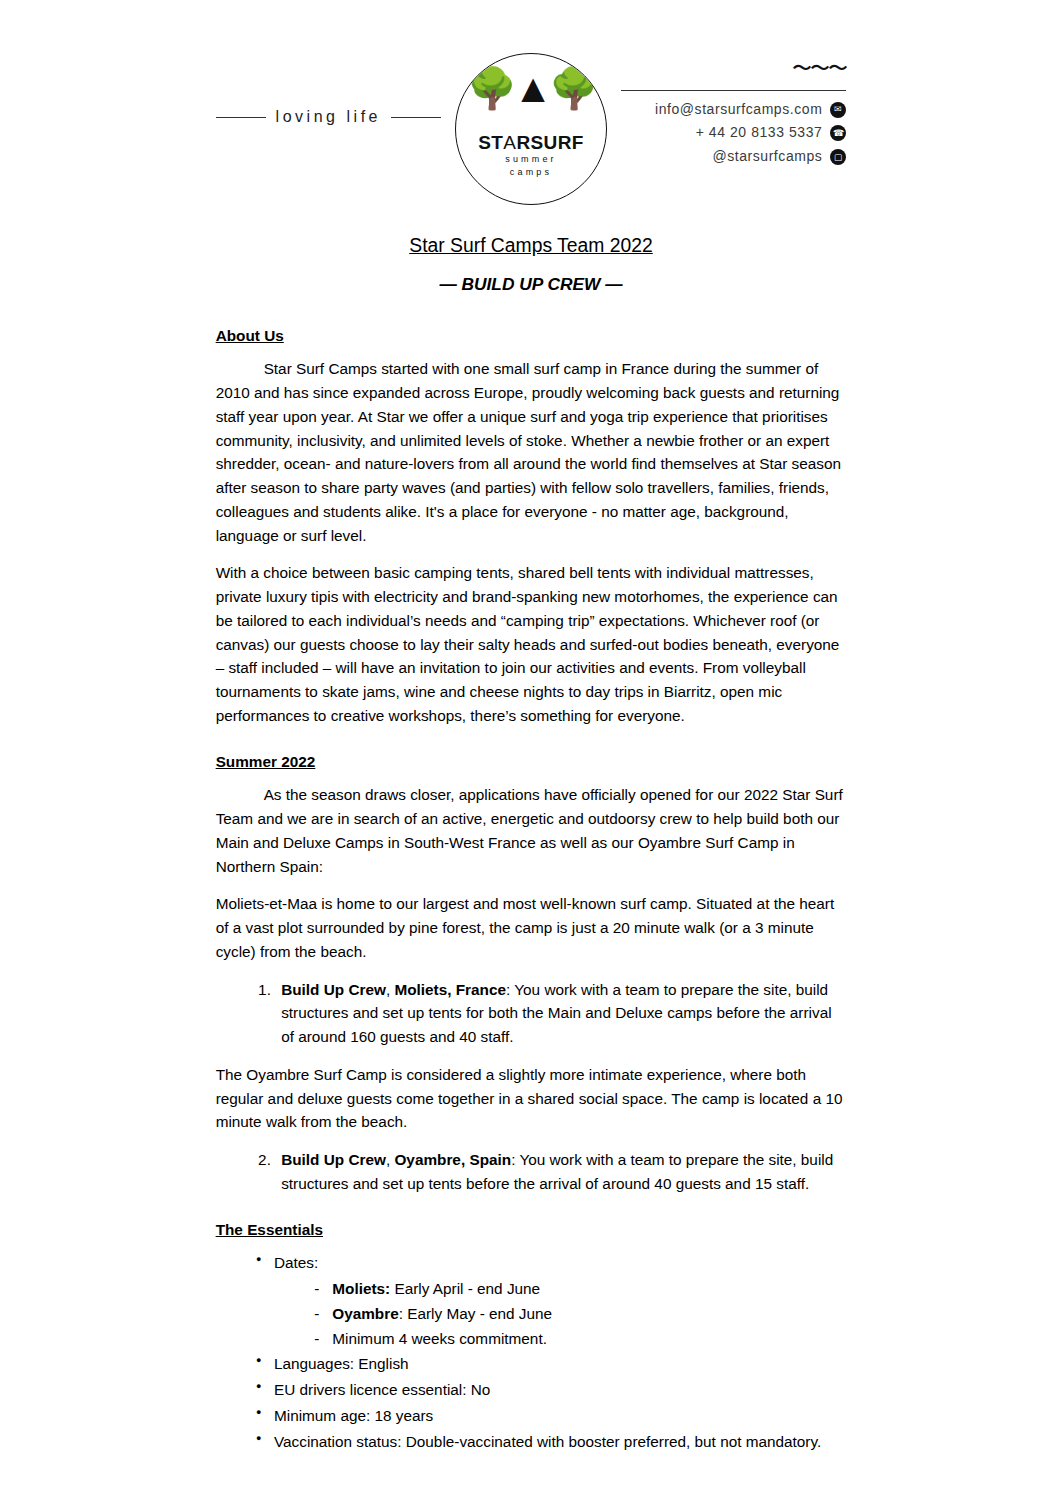loving life
🌳▲🌳
STARSURF
summer
camps
〜〜〜
info@starsurfcamps.com✉
+ 44 20 8133 5337☎
@starsurfcamps▢
Star Surf Camps Team 2022
— BUILD UP CREW —
About Us
Star Surf Camps started with one small surf camp in France during the summer of 2010 and has since expanded across Europe, proudly welcoming back guests and returning staff year upon year. At Star we offer a unique surf and yoga trip experience that prioritises community, inclusivity, and unlimited levels of stoke. Whether a newbie frother or an expert shredder, ocean- and nature-lovers from all around the world find themselves at Star season after season to share party waves (and parties) with fellow solo travellers, families, friends, colleagues and students alike. It's a place for everyone - no matter age, background, language or surf level.
With a choice between basic camping tents, shared bell tents with individual mattresses, private luxury tipis with electricity and brand-spanking new motorhomes, the experience can be tailored to each individual’s needs and “camping trip” expectations. Whichever roof (or canvas) our guests choose to lay their salty heads and surfed-out bodies beneath, everyone – staff included – will have an invitation to join our activities and events. From volleyball tournaments to skate jams, wine and cheese nights to day trips in Biarritz, open mic performances to creative workshops, there’s something for everyone.
Summer 2022
As the season draws closer, applications have officially opened for our 2022 Star Surf Team and we are in search of an active, energetic and outdoorsy crew to help build both our Main and Deluxe Camps in South-West France as well as our Oyambre Surf Camp in Northern Spain:
Moliets-et-Maa is home to our largest and most well-known surf camp. Situated at the heart of a vast plot surrounded by pine forest, the camp is just a 20 minute walk (or a 3 minute cycle) from the beach.
Build Up Crew, Moliets, France: You work with a team to prepare the site, build structures and set up tents for both the Main and Deluxe camps before the arrival of around 160 guests and 40 staff.
The Oyambre Surf Camp is considered a slightly more intimate experience, where both regular and deluxe guests come together in a shared social space. The camp is located a 10 minute walk from the beach.
Build Up Crew, Oyambre, Spain: You work with a team to prepare the site, build structures and set up tents before the arrival of around 40 guests and 15 staff.
The Essentials
Dates:
Moliets: Early April - end June
Oyambre: Early May - end June
Minimum 4 weeks commitment.
Languages: English
EU drivers licence essential: No
Minimum age: 18 years
Vaccination status: Double-vaccinated with booster preferred, but not mandatory.